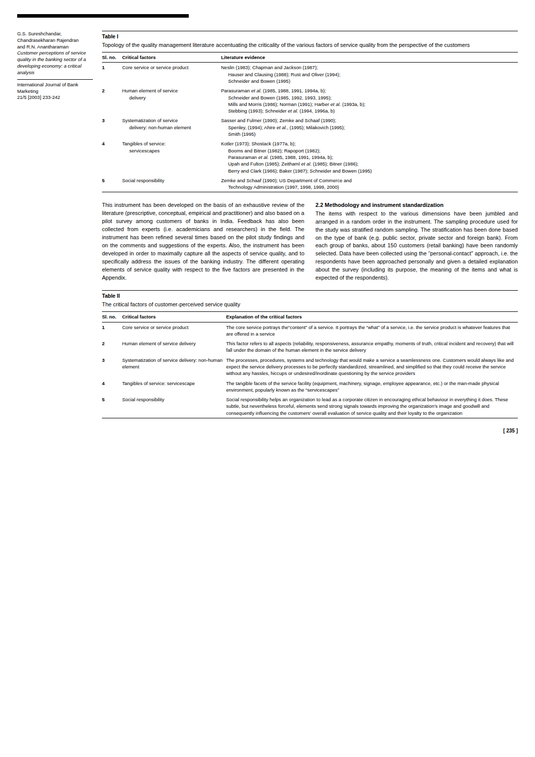G.S. Sureshchandar,
Chandrasekharan Rajendran
and R.N. Anantharaman
Customer perceptions of service quality in the banking sector of a developing economy: a critical analysis
International Journal of Bank Marketing
21/5 [2003] 233-242
Table I
Topology of the quality management literature accentuating the criticality of the various factors of service quality from the perspective of the customers
| Sl. no. | Critical factors | Literature evidence |
| --- | --- | --- |
| 1 | Core service or service product | Neslin (1983); Chapman and Jackson (1987); Hauser and Clausing (1988); Rust and Oliver (1994); Schneider and Bowen (1995) |
| 2 | Human element of service delivery | Parasuraman et al. (1985, 1988, 1991, 1994a, b); Schneider and Bowen (1985, 1992, 1993, 1995); Mills and Morris (1986); Norman (1991); Harber et al. (1993a, b); Stebbing (1993); Schneider et al. (1994, 1996a, b) |
| 3 | Systematization of service delivery: non-human element | Sasser and Fulmer (1990); Zemke and Schaaf (1990); Spenley, (1994); Ahire et al. , (1995); Milakovich (1995); Smith (1995) |
| 4 | Tangibles of service: servicescapes | Kotler (1973); Shostack (1977a, b); Booms and Bitner (1982); Rapoport (1982); Parasuraman et al. (1985, 1988, 1991, 1994a, b); Upah and Fulton (1985); Zeithaml et al. (1985); Bitner (1986); Berry and Clark (1986); Baker (1987); Schneider and Bowen (1995) |
| 5 | Social responsibility | Zemke and Schaaf (1990); US Department of Commerce and Technology Administration (1997, 1998, 1999, 2000) |
This instrument has been developed on the basis of an exhaustive review of the literature (prescriptive, conceptual, empirical and practitioner) and also based on a pilot survey among customers of banks in India. Feedback has also been collected from experts (i.e. academicians and researchers) in the field. The instrument has been refined several times based on the pilot study findings and on the comments and suggestions of the experts. Also, the instrument has been developed in order to maximally capture all the aspects of service quality, and to specifically address the issues of the banking industry. The different operating elements of service quality with respect to the five factors are presented in the Appendix.
2.2 Methodology and instrument standardization
The items with respect to the various dimensions have been jumbled and arranged in a random order in the instrument. The sampling procedure used for the study was stratified random sampling. The stratification has been done based on the type of bank (e.g. public sector, private sector and foreign bank). From each group of banks, about 150 customers (retail banking) have been randomly selected. Data have been collected using the “personal-contact” approach, i.e. the respondents have been approached personally and given a detailed explanation about the survey (including its purpose, the meaning of the items and what is expected of the respondents).
Table II
The critical factors of customer-perceived service quality
| Sl. no. | Critical factors | Explanation of the critical factors |
| --- | --- | --- |
| 1 | Core service or service product | The core service portrays the“content” of a service. It portrays the “what” of a service, i.e. the service product is whatever features that are offered in a service |
| 2 | Human element of service delivery | This factor refers to all aspects (reliability, responsiveness, assurance empathy, moments of truth, critical incident and recovery) that will fall under the domain of the human element in the service delivery |
| 3 | Systematization of service delivery: non-human element | The processes, procedures, systems and technology that would make a service a seamlessness one. Customers would always like and expect the service delivery processes to be perfectly standardized, streamlined, and simplified so that they could receive the service without any hassles, hiccups or undesired/inordinate questioning by the service providers |
| 4 | Tangibles of service: servicescape | The tangible facets of the service facility (equipment, machinery, signage, employee appearance, etc.) or the man-made physical environment, popularly known as the “servicescapes” |
| 5 | Social responsibility | Social responsibility helps an organization to lead as a corporate citizen in encouraging ethical behaviour in everything it does. These subtle, but nevertheless forceful, elements send strong signals towards improving the organization’s image and goodwill and consequently influencing the customers’ overall evaluation of service quality and their loyalty to the organization |
[ 235 ]